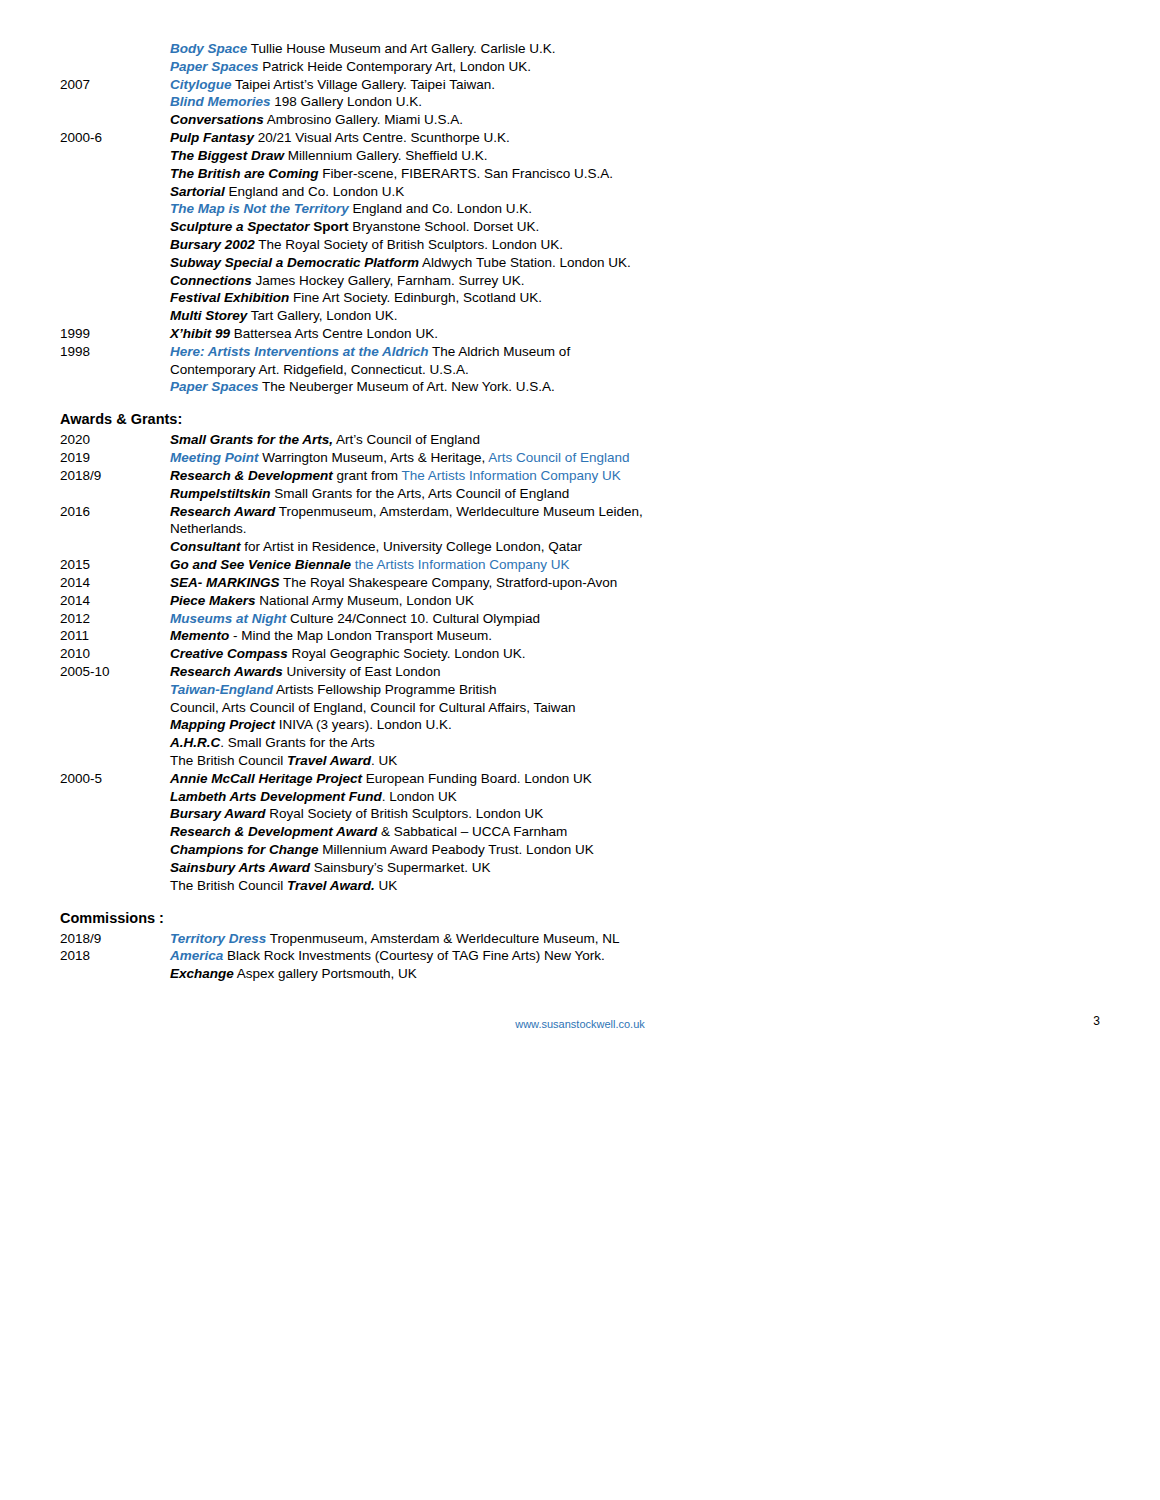| | Body Space Tullie House Museum and Art Gallery. Carlisle U.K. |
| | Paper Spaces Patrick Heide Contemporary Art, London UK. |
| 2007 | Citylogue Taipei Artist’s Village Gallery. Taipei Taiwan. |
| | Blind Memories 198 Gallery London U.K. |
| | Conversations Ambrosino Gallery. Miami U.S.A. |
| 2000-6 | Pulp Fantasy 20/21 Visual Arts Centre. Scunthorpe U.K. |
| | The Biggest Draw Millennium Gallery. Sheffield U.K. |
| | The British are Coming Fiber-scene, FIBERARTS. San Francisco U.S.A. |
| | Sartorial England and Co. London U.K |
| | The Map is Not the Territory England and Co. London U.K. |
| | Sculpture a Spectator Sport Bryanstone School. Dorset UK. |
| | Bursary 2002 The Royal Society of British Sculptors. London UK. |
| | Subway Special a Democratic Platform Aldwych Tube Station. London UK. |
| | Connections James Hockey Gallery, Farnham. Surrey UK. |
| | Festival Exhibition Fine Art Society. Edinburgh, Scotland UK. |
| | Multi Storey Tart Gallery, London UK. |
| 1999 | X’hibit 99 Battersea Arts Centre London UK. |
| 1998 | Here: Artists Interventions at the Aldrich The Aldrich Museum of Contemporary Art. Ridgefield, Connecticut. U.S.A. |
| | Paper Spaces The Neuberger Museum of Art. New York. U.S.A. |
Awards & Grants:
| 2020 | Small Grants for the Arts, Art’s Council of England |
| 2019 | Meeting Point Warrington Museum, Arts & Heritage, Arts Council of England |
| 2018/9 | Research & Development grant from The Artists Information Company UK |
| | Rumpelstiltskin Small Grants for the Arts, Arts Council of England |
| 2016 | Research Award Tropenmuseum, Amsterdam, Werldeculture Museum Leiden, Netherlands. |
| | Consultant for Artist in Residence, University College London, Qatar |
| 2015 | Go and See Venice Biennale the Artists Information Company UK |
| 2014 | SEA- MARKINGS The Royal Shakespeare Company, Stratford-upon-Avon |
| 2014 | Piece Makers National Army Museum, London UK |
| 2012 | Museums at Night Culture 24/Connect 10. Cultural Olympiad |
| 2011 | Memento - Mind the Map London Transport Museum. |
| 2010 | Creative Compass Royal Geographic Society. London UK. |
| 2005-10 | Research Awards University of East London |
| | Taiwan-England Artists Fellowship Programme British Council, Arts Council of England, Council for Cultural Affairs, Taiwan |
| | Mapping Project INIVA (3 years). London U.K. |
| | A.H.R.C . Small Grants for the Arts |
| | The British Council Travel Award . UK |
| 2000-5 | Annie McCall Heritage Project European Funding Board. London UK |
| | Lambeth Arts Development Fund . London UK |
| | Bursary Award Royal Society of British Sculptors. London UK |
| | Research & Development Award & Sabbatical – UCCA Farnham |
| | Champions for Change Millennium Award Peabody Trust. London UK |
| | Sainsbury Arts Award Sainsbury’s Supermarket. UK |
| | The British Council Travel Award. UK |
Commissions :
| 2018/9 | Territory Dress Tropenmuseum, Amsterdam & Werldeculture Museum, NL |
| 2018 | America Black Rock Investments (Courtesy of TAG Fine Arts) New York. |
| | Exchange Aspex gallery Portsmouth, UK |
www.susanstockwell.co.uk 3